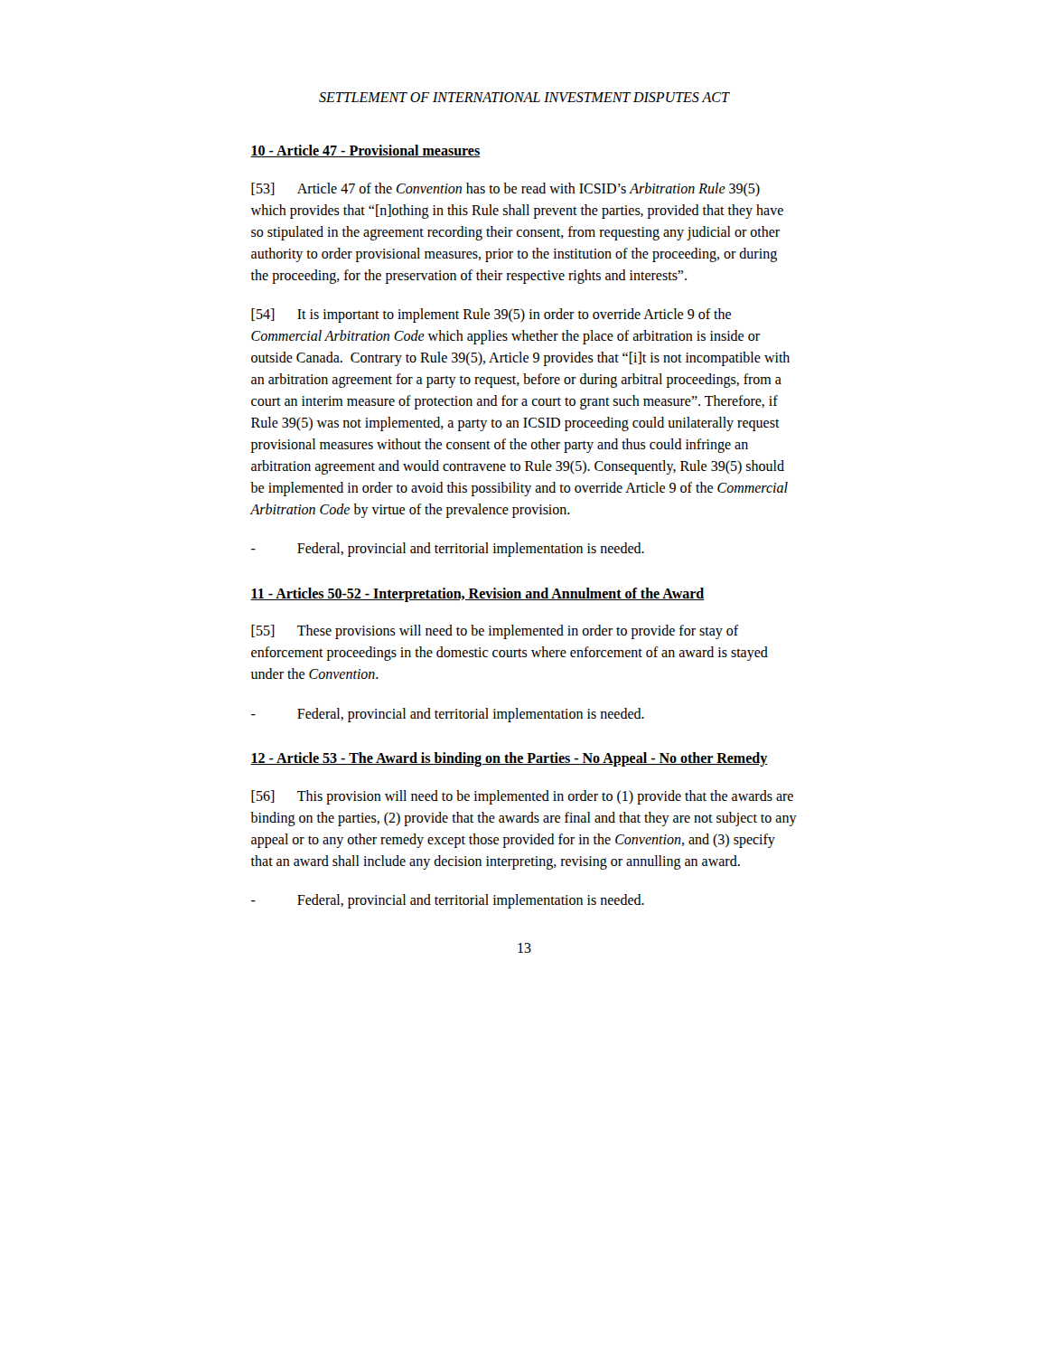SETTLEMENT OF INTERNATIONAL INVESTMENT DISPUTES ACT
10 - Article 47 - Provisional measures
[53] Article 47 of the Convention has to be read with ICSID’s Arbitration Rule 39(5) which provides that “[n]othing in this Rule shall prevent the parties, provided that they have so stipulated in the agreement recording their consent, from requesting any judicial or other authority to order provisional measures, prior to the institution of the proceeding, or during the proceeding, for the preservation of their respective rights and interests”.
[54] It is important to implement Rule 39(5) in order to override Article 9 of the Commercial Arbitration Code which applies whether the place of arbitration is inside or outside Canada. Contrary to Rule 39(5), Article 9 provides that “[i]t is not incompatible with an arbitration agreement for a party to request, before or during arbitral proceedings, from a court an interim measure of protection and for a court to grant such measure”. Therefore, if Rule 39(5) was not implemented, a party to an ICSID proceeding could unilaterally request provisional measures without the consent of the other party and thus could infringe an arbitration agreement and would contravene to Rule 39(5). Consequently, Rule 39(5) should be implemented in order to avoid this possibility and to override Article 9 of the Commercial Arbitration Code by virtue of the prevalence provision.
-Federal, provincial and territorial implementation is needed.
11 - Articles 50-52 - Interpretation, Revision and Annulment of the Award
[55] These provisions will need to be implemented in order to provide for stay of enforcement proceedings in the domestic courts where enforcement of an award is stayed under the Convention.
-Federal, provincial and territorial implementation is needed.
12 - Article 53 - The Award is binding on the Parties - No Appeal - No other Remedy
[56] This provision will need to be implemented in order to (1) provide that the awards are binding on the parties, (2) provide that the awards are final and that they are not subject to any appeal or to any other remedy except those provided for in the Convention, and (3) specify that an award shall include any decision interpreting, revising or annulling an award.
-Federal, provincial and territorial implementation is needed.
13